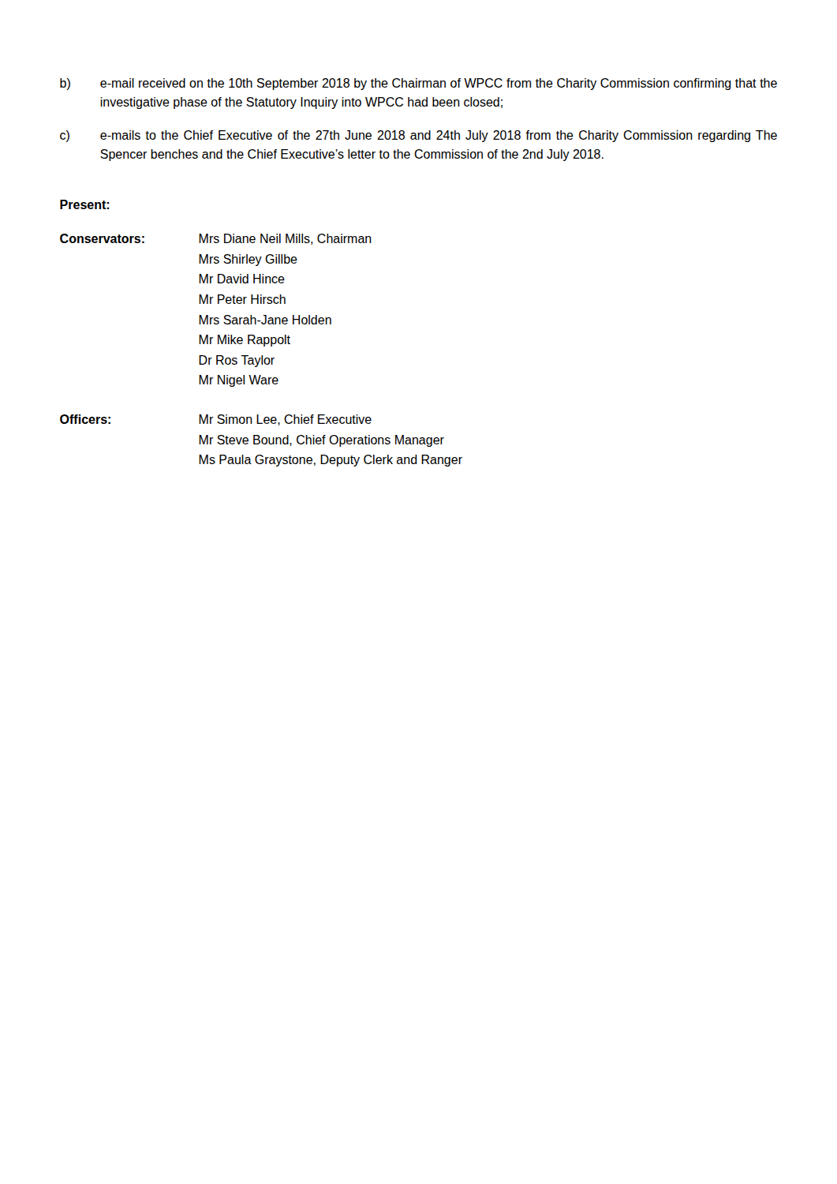b) e-mail received on the 10th September 2018 by the Chairman of WPCC from the Charity Commission confirming that the investigative phase of the Statutory Inquiry into WPCC had been closed;
c) e-mails to the Chief Executive of the 27th June 2018 and 24th July 2018 from the Charity Commission regarding The Spencer benches and the Chief Executive’s letter to the Commission of the 2nd July 2018.
Present:
| Conservators: | Mrs Diane Neil Mills, Chairman |
| | Mrs Shirley Gillbe |
| | Mr David Hince |
| | Mr Peter Hirsch |
| | Mrs Sarah-Jane Holden |
| | Mr Mike Rappolt |
| | Dr Ros Taylor |
| | Mr Nigel Ware |
| Officers: | Mr Simon Lee, Chief Executive |
| | Mr Steve Bound, Chief Operations Manager |
| | Ms Paula Graystone, Deputy Clerk and Ranger |